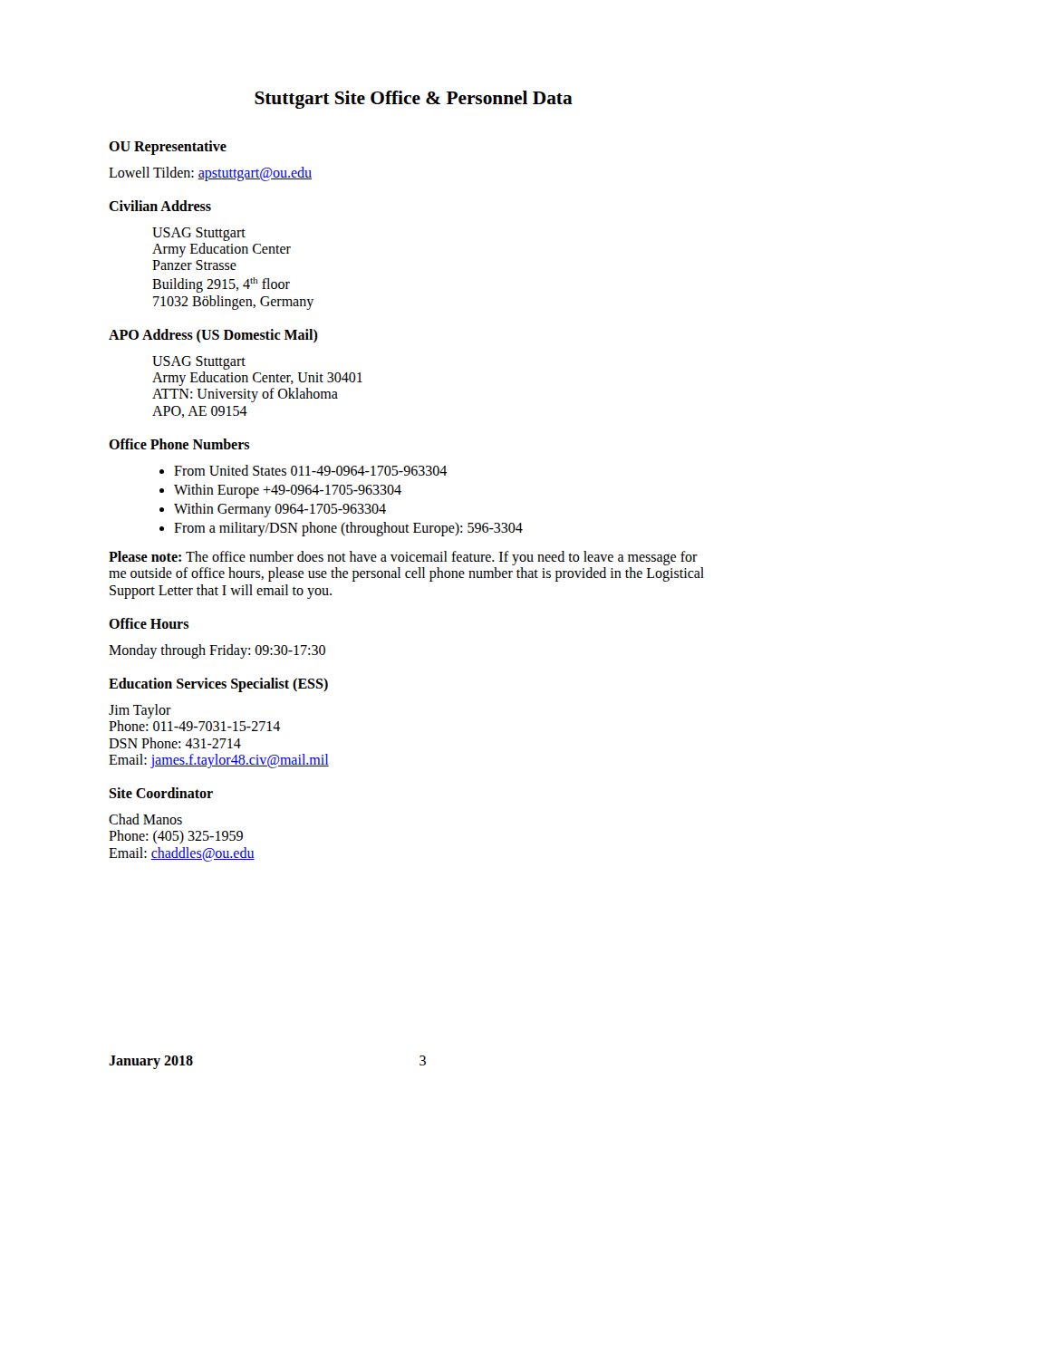Stuttgart Site Office & Personnel Data
OU Representative
Lowell Tilden: apstuttgart@ou.edu
Civilian Address
USAG Stuttgart
Army Education Center
Panzer Strasse
Building 2915, 4th floor
71032 Böblingen, Germany
APO Address (US Domestic Mail)
USAG Stuttgart
Army Education Center, Unit 30401
ATTN: University of Oklahoma
APO, AE 09154
Office Phone Numbers
From United States 011-49-0964-1705-963304
Within Europe +49-0964-1705-963304
Within Germany 0964-1705-963304
From a military/DSN phone (throughout Europe): 596-3304
Please note: The office number does not have a voicemail feature. If you need to leave a message for me outside of office hours, please use the personal cell phone number that is provided in the Logistical Support Letter that I will email to you.
Office Hours
Monday through Friday: 09:30-17:30
Education Services Specialist (ESS)
Jim Taylor
Phone: 011-49-7031-15-2714
DSN Phone: 431-2714
Email: james.f.taylor48.civ@mail.mil
Site Coordinator
Chad Manos
Phone: (405) 325-1959
Email: chaddles@ou.edu
January 2018 3